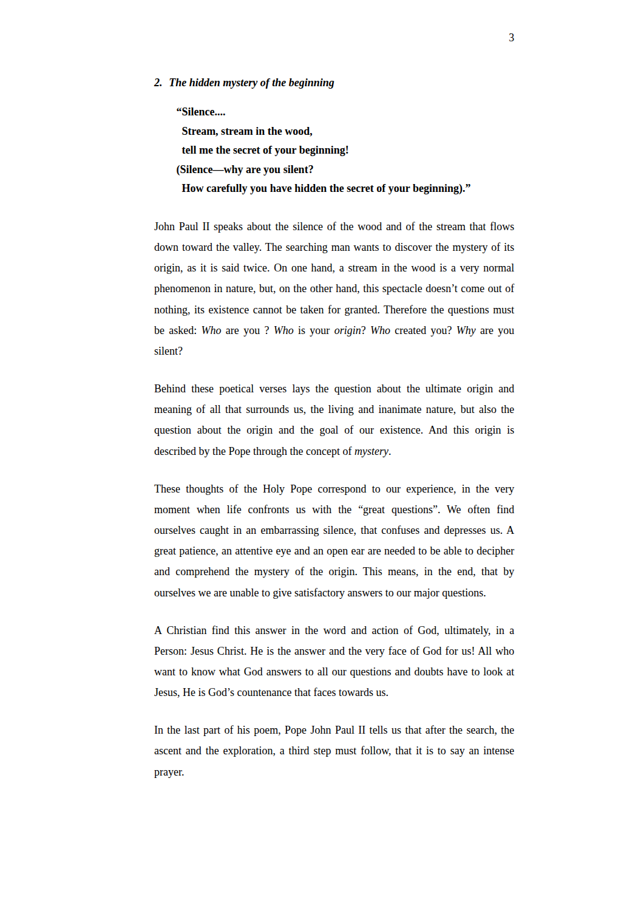3
2. The hidden mystery of the beginning
“Silence....
Stream, stream in the wood,
tell me the secret of your beginning!
(Silence—why are you silent?
How carefully you have hidden the secret of your beginning).”
John Paul II speaks about the silence of the wood and of the stream that flows down toward the valley. The searching man wants to discover the mystery of its origin, as it is said twice. On one hand, a stream in the wood is a very normal phenomenon in nature, but, on the other hand, this spectacle doesn’t come out of nothing, its existence cannot be taken for granted. Therefore the questions must be asked: Who are you ? Who is your origin? Who created you? Why are you silent?
Behind these poetical verses lays the question about the ultimate origin and meaning of all that surrounds us, the living and inanimate nature, but also the question about the origin and the goal of our existence. And this origin is described by the Pope through the concept of mystery.
These thoughts of the Holy Pope correspond to our experience, in the very moment when life confronts us with the “great questions”. We often find ourselves caught in an embarrassing silence, that confuses and depresses us. A great patience, an attentive eye and an open ear are needed to be able to decipher and comprehend the mystery of the origin. This means, in the end, that by ourselves we are unable to give satisfactory answers to our major questions.
A Christian find this answer in the word and action of God, ultimately, in a Person: Jesus Christ. He is the answer and the very face of God for us! All who want to know what God answers to all our questions and doubts have to look at Jesus, He is God’s countenance that faces towards us.
In the last part of his poem, Pope John Paul II tells us that after the search, the ascent and the exploration, a third step must follow, that it is to say an intense prayer.